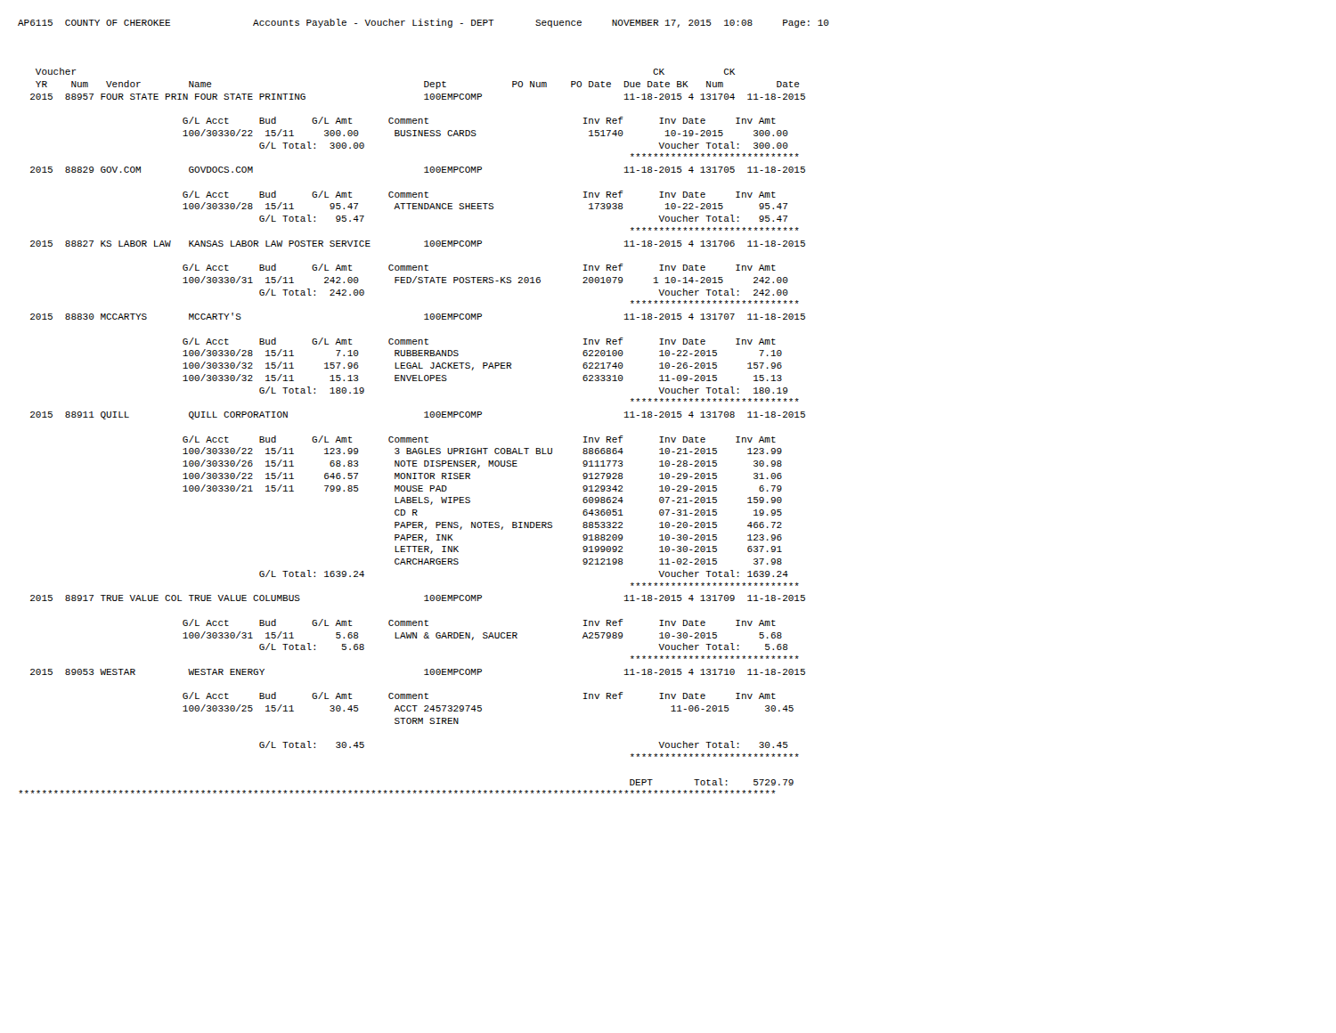AP6115  COUNTY OF CHEROKEE              Accounts Payable - Voucher Listing - DEPT       Sequence     NOVEMBER 17, 2015  10:08     Page: 10



   Voucher                                                                                                  CK          CK
   YR    Num   Vendor        Name                                    Dept           PO Num    PO Date  Due Date BK   Num         Date
  2015  88957 FOUR STATE PRIN FOUR STATE PRINTING                    100EMPCOMP                        11-18-2015 4 131704  11-18-2015

                            G/L Acct     Bud      G/L Amt      Comment                          Inv Ref      Inv Date     Inv Amt
                            100/30330/22  15/11     300.00      BUSINESS CARDS                   151740       10-19-2015     300.00
                                         G/L Total:  300.00                                                  Voucher Total:  300.00
                                                                                                        *****************************
  2015  88829 GOV.COM        GOVDOCS.COM                             100EMPCOMP                        11-18-2015 4 131705  11-18-2015

                            G/L Acct     Bud      G/L Amt      Comment                          Inv Ref      Inv Date     Inv Amt
                            100/30330/28  15/11      95.47      ATTENDANCE SHEETS                173938       10-22-2015      95.47
                                         G/L Total:   95.47                                                  Voucher Total:   95.47
                                                                                                        *****************************
  2015  88827 KS LABOR LAW   KANSAS LABOR LAW POSTER SERVICE         100EMPCOMP                        11-18-2015 4 131706  11-18-2015

                            G/L Acct     Bud      G/L Amt      Comment                          Inv Ref      Inv Date     Inv Amt
                            100/30330/31  15/11     242.00      FED/STATE POSTERS-KS 2016       2001079     1 10-14-2015     242.00
                                         G/L Total:  242.00                                                  Voucher Total:  242.00
                                                                                                        *****************************
  2015  88830 MCCARTYS       MCCARTY'S                               100EMPCOMP                        11-18-2015 4 131707  11-18-2015

                            G/L Acct     Bud      G/L Amt      Comment                          Inv Ref      Inv Date     Inv Amt
                            100/30330/28  15/11       7.10      RUBBERBANDS                     6220100      10-22-2015       7.10
                            100/30330/32  15/11     157.96      LEGAL JACKETS, PAPER            6221740      10-26-2015     157.96
                            100/30330/32  15/11      15.13      ENVELOPES                       6233310      11-09-2015      15.13
                                         G/L Total:  180.19                                                  Voucher Total:  180.19
                                                                                                        *****************************
  2015  88911 QUILL          QUILL CORPORATION                       100EMPCOMP                        11-18-2015 4 131708  11-18-2015

                            G/L Acct     Bud      G/L Amt      Comment                          Inv Ref      Inv Date     Inv Amt
                            100/30330/22  15/11     123.99      3 BAGLES UPRIGHT COBALT BLU     8866864      10-21-2015     123.99
                            100/30330/26  15/11      68.83      NOTE DISPENSER, MOUSE           9111773      10-28-2015      30.98
                            100/30330/22  15/11     646.57      MONITOR RISER                   9127928      10-29-2015      31.06
                            100/30330/21  15/11     799.85      MOUSE PAD                       9129342      10-29-2015       6.79
                                                                LABELS, WIPES                   6098624      07-21-2015     159.90
                                                                CD R                            6436051      07-31-2015      19.95
                                                                PAPER, PENS, NOTES, BINDERS     8853322      10-20-2015     466.72
                                                                PAPER, INK                      9188209      10-30-2015     123.96
                                                                LETTER, INK                     9199092      10-30-2015     637.91
                                                                CARCHARGERS                     9212198      11-02-2015      37.98
                                         G/L Total: 1639.24                                                  Voucher Total: 1639.24
                                                                                                        *****************************
  2015  88917 TRUE VALUE COL TRUE VALUE COLUMBUS                     100EMPCOMP                        11-18-2015 4 131709  11-18-2015

                            G/L Acct     Bud      G/L Amt      Comment                          Inv Ref      Inv Date     Inv Amt
                            100/30330/31  15/11       5.68      LAWN & GARDEN, SAUCER           A257989      10-30-2015       5.68
                                         G/L Total:    5.68                                                  Voucher Total:    5.68
                                                                                                        *****************************
  2015  89053 WESTAR         WESTAR ENERGY                           100EMPCOMP                        11-18-2015 4 131710  11-18-2015

                            G/L Acct     Bud      G/L Amt      Comment                          Inv Ref      Inv Date     Inv Amt
                            100/30330/25  15/11      30.45      ACCT 2457329745                                11-06-2015      30.45
                                                                STORM SIREN

                                         G/L Total:   30.45                                                  Voucher Total:   30.45
                                                                                                        *****************************

                                                                                                        DEPT       Total:    5729.79
*********************************************************************************************************************************